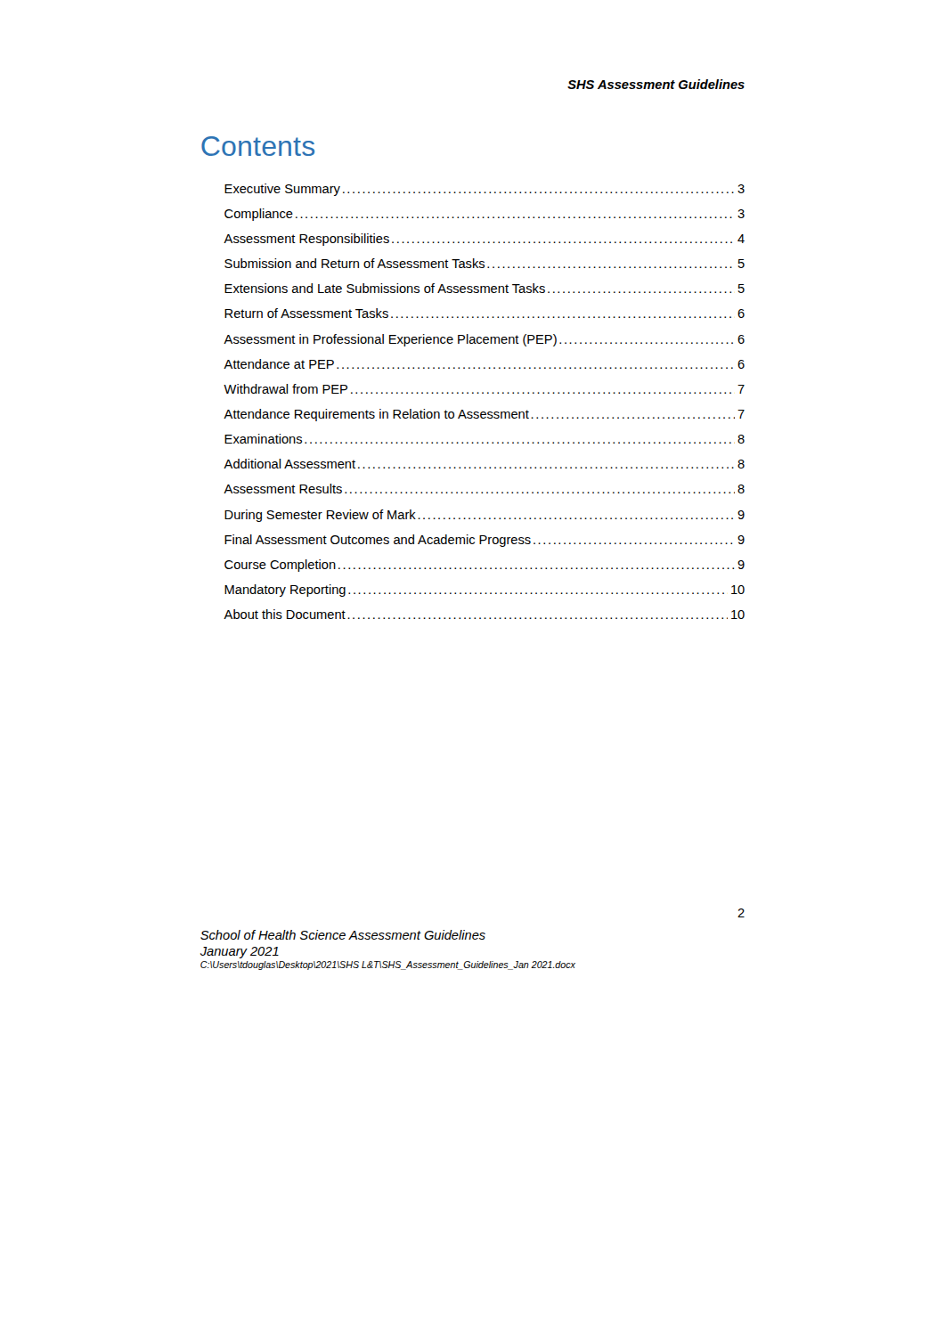SHS Assessment Guidelines
Contents
Executive Summary........................................................................................................................... 3
Compliance..................................................................................................................................... 3
Assessment Responsibilities............................................................................................................. 4
Submission and Return of Assessment Tasks......................................................................................... 5
Extensions and Late Submissions of Assessment Tasks........................................................................... 5
Return of Assessment Tasks............................................................................................................. 6
Assessment in Professional Experience Placement (PEP)......................................................................... 6
Attendance at PEP......................................................................................................................... 6
Withdrawal from PEP.................................................................................................................... 7
Attendance Requirements in Relation to Assessment............................................................................. 7
Examinations.................................................................................................................................. 8
Additional Assessment................................................................................................................. 8
Assessment Results....................................................................................................................... 8
During Semester Review of Mark..................................................................................................... 9
Final Assessment Outcomes and Academic Progress............................................................................... 9
Course Completion....................................................................................................................... 9
Mandatory Reporting................................................................................................................ 10
About this Document................................................................................................................. 10
2
School of Health Science Assessment Guidelines
January 2021
C:\Users\tdouglas\Desktop\2021\SHS L&T\SHS_Assessment_Guidelines_Jan 2021.docx